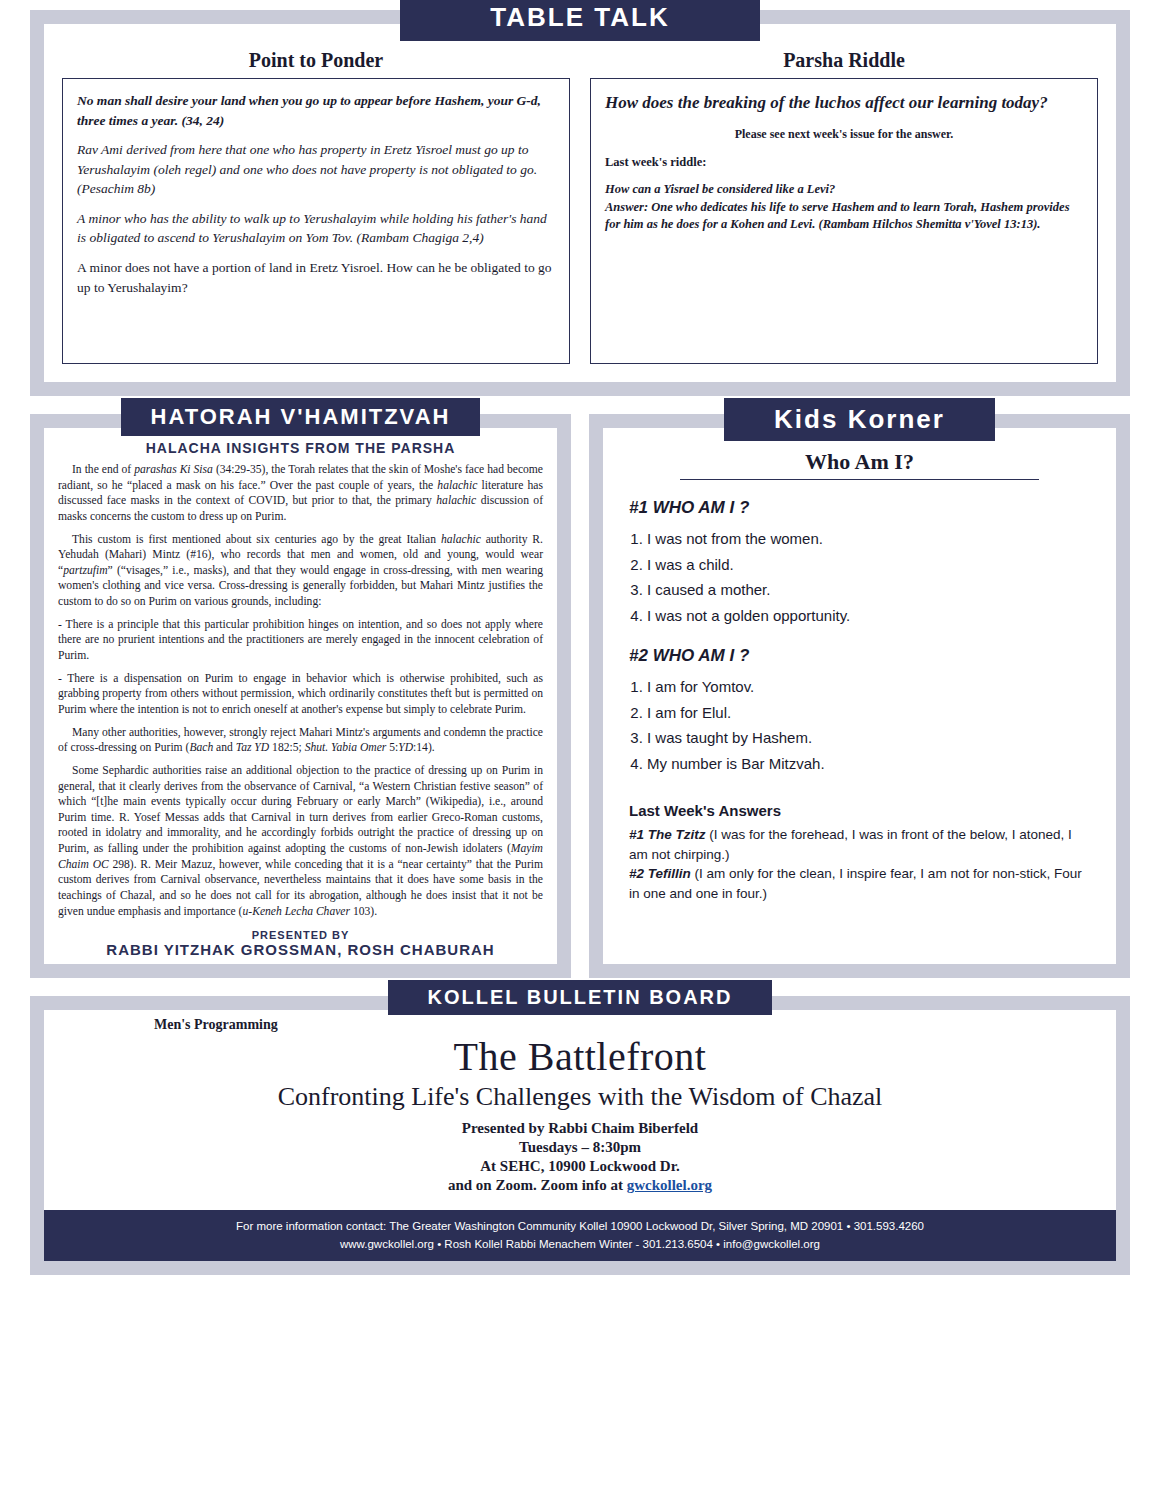TABLE TALK
Point to Ponder
No man shall desire your land when you go up to appear before Hashem, your G-d, three times a year. (34, 24)
Rav Ami derived from here that one who has property in Eretz Yisroel must go up to Yerushalayim (oleh regel) and one who does not have property is not obligated to go. (Pesachim 8b)
A minor who has the ability to walk up to Yerushalayim while holding his father's hand is obligated to ascend to Yerushalayim on Yom Tov. (Rambam Chagiga 2,4)
A minor does not have a portion of land in Eretz Yisroel. How can he be obligated to go up to Yerushalayim?
Parsha Riddle
How does the breaking of the luchos affect our learning today?
Please see next week's issue for the answer.
Last week's riddle:
How can a Yisrael be considered like a Levi?
Answer: One who dedicates his life to serve Hashem and to learn Torah, Hashem provides for him as he does for a Kohen and Levi. (Rambam Hilchos Shemitta v'Yovel 13:13).
HATORAH V'HAMITZVAH
HALACHA INSIGHTS FROM THE PARSHA
In the end of parashas Ki Sisa (34:29-35), the Torah relates that the skin of Moshe's face had become radiant, so he “placed a mask on his face.” Over the past couple of years, the halachic literature has discussed face masks in the context of COVID, but prior to that, the primary halachic discussion of masks concerns the custom to dress up on Purim.
This custom is first mentioned about six centuries ago by the great Italian halachic authority R. Yehudah (Mahari) Mintz (#16), who records that men and women, old and young, would wear “partzufim” (“visages,” i.e., masks), and that they would engage in cross-dressing, with men wearing women's clothing and vice versa. Cross-dressing is generally forbidden, but Mahari Mintz justifies the custom to do so on Purim on various grounds, including:
- There is a principle that this particular prohibition hinges on intention, and so does not apply where there are no prurient intentions and the practitioners are merely engaged in the innocent celebration of Purim.
- There is a dispensation on Purim to engage in behavior which is otherwise prohibited, such as grabbing property from others without permission, which ordinarily constitutes theft but is permitted on Purim where the intention is not to enrich oneself at another's expense but simply to celebrate Purim.
Many other authorities, however, strongly reject Mahari Mintz's arguments and condemn the practice of cross-dressing on Purim (Bach and Taz YD 182:5; Shut. Yabia Omer 5:YD:14).
Some Sephardic authorities raise an additional objection to the practice of dressing up on Purim in general, that it clearly derives from the observance of Carnival, “a Western Christian festive season” of which “[t]he main events typically occur during February or early March” (Wikipedia), i.e., around Purim time. R. Yosef Messas adds that Carnival in turn derives from earlier Greco-Roman customs, rooted in idolatry and immorality, and he accordingly forbids outright the practice of dressing up on Purim, as falling under the prohibition against adopting the customs of non-Jewish idolaters (Mayim Chaim OC 298). R. Meir Mazuz, however, while conceding that it is a “near certainty” that the Purim custom derives from Carnival observance, nevertheless maintains that it does have some basis in the teachings of Chazal, and so he does not call for its abrogation, although he does insist that it not be given undue emphasis and importance (u-Keneh Lecha Chaver 103).
PRESENTED BY RABBI YITZHAK GROSSMAN, ROSH CHABURAH
Kids Korner
Who Am I?
#1 WHO AM I ?
I was not from the women.
I was a child.
I caused a mother.
I was not a golden opportunity.
#2 WHO AM I ?
I am for Yomtov.
I am for Elul.
I was taught by Hashem.
My number is Bar Mitzvah.
Last Week's Answers
#1 The Tzitz (I was for the forehead, I was in front of the below, I atoned, I am not chirping.)
#2 Tefillin (I am only for the clean, I inspire fear, I am not for non-stick, Four in one and one in four.)
KOLLEL BULLETIN BOARD
Men's Programming
The Battlefront
Confronting Life's Challenges with the Wisdom of Chazal
Presented by Rabbi Chaim Biberfeld
Tuesdays – 8:30pm
At SEHC, 10900 Lockwood Dr.
and on Zoom. Zoom info at gwckollel.org
For more information contact: The Greater Washington Community Kollel 10900 Lockwood Dr, Silver Spring, MD 20901 • 301.593.4260
www.gwckollel.org • Rosh Kollel Rabbi Menachem Winter - 301.213.6504 • info@gwckollel.org